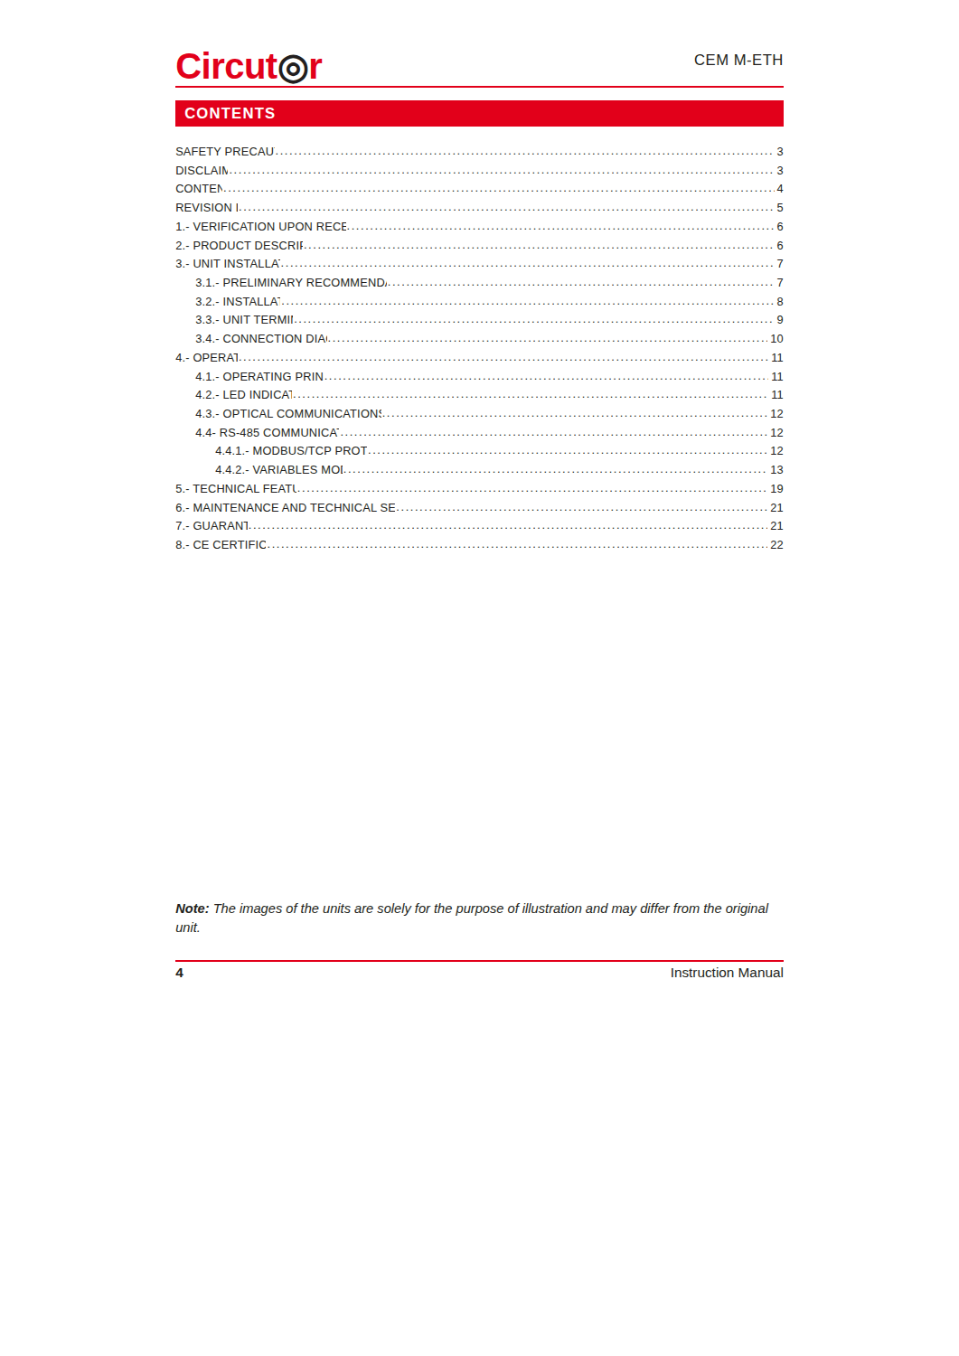Circut◎r
CEM M-ETH
CONTENTS
SAFETY PRECAUTIONS.................................................................................................................................................. 3
DISCLAIMER................................................................................................................................................................. 3
CONTENTS.................................................................................................................................................................... 4
REVISION LOG............................................................................................................................................................. 5
1.- VERIFICATION UPON RECEPTION................................................................................................................. 6
2.- PRODUCT DESCRIPTION............................................................................................................................... 6
3.- UNIT INSTALLATION..................................................................................................................................... 7
3.1.- PRELIMINARY RECOMMENDATIONS..................................................................................................... 7
3.2.- INSTALLATION......................................................................................................................................... 8
3.3.- UNIT TERMINALS..................................................................................................................................... 9
3.4.- CONNECTION DIAGRAM....................................................................................................................... 10
4.- OPERATION.............................................................................................................................................................. 11
4.1.- OPERATING PRINCIPLE......................................................................................................................... 11
4.2.- LED INDICATORS..................................................................................................................................... 11
4.3.- OPTICAL COMMUNICATIONS PORT..................................................................................................... 12
4.4- RS-485 COMMUNICATIONS................................................................................................................. 12
4.4.1.- MODBUS/TCP PROTOCOL......................................................................................................... 12
4.4.2.- VARIABLES MODBUS................................................................................................................. 13
5.- TECHNICAL FEATURES............................................................................................................................. 19
6.- MAINTENANCE AND TECHNICAL SERVICE............................................................................................. 21
7.- GUARANTEE............................................................................................................................................. 21
8.- CE CERTIFICATE....................................................................................................................................... 22
Note: The images of the units are solely for the purpose of illustration and may differ from the original unit.
4 Instruction Manual